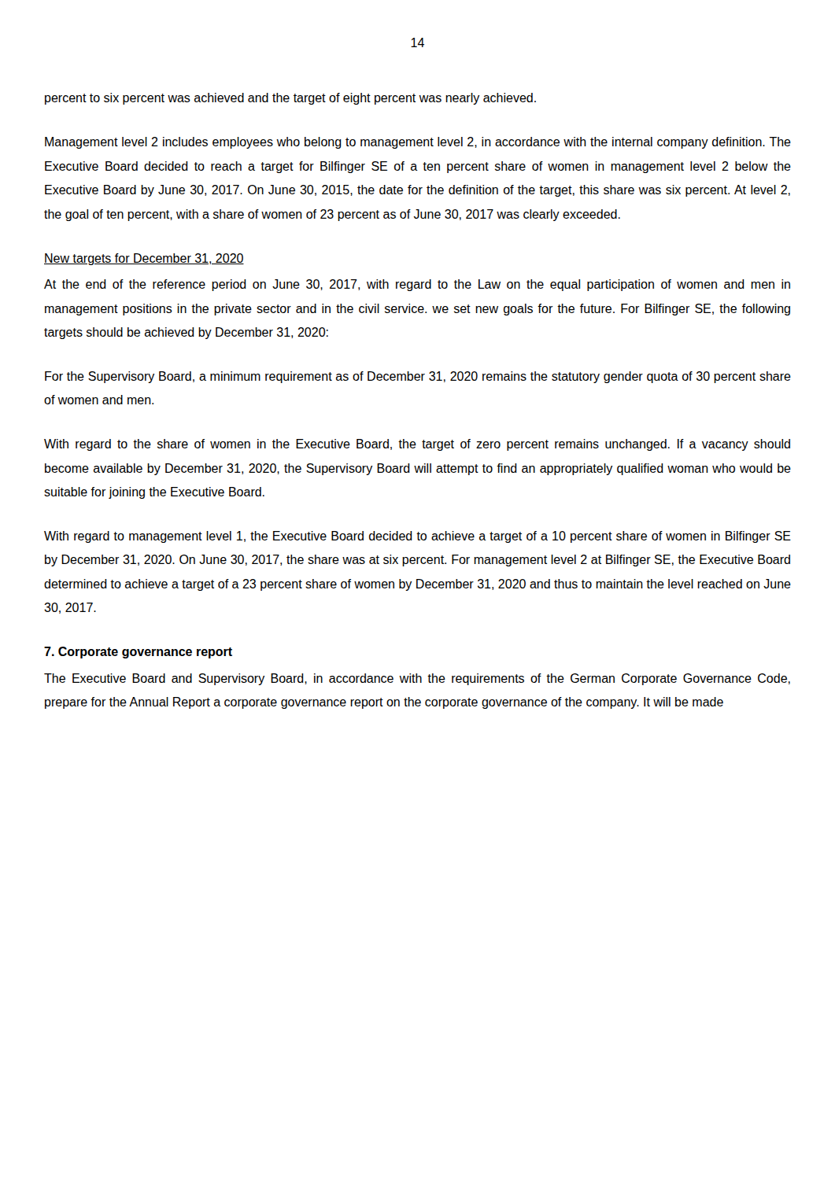14
percent to six percent was achieved and the target of eight percent was nearly achieved.
Management level 2 includes employees who belong to management level 2, in accordance with the internal company definition. The Executive Board decided to reach a target for Bilfinger SE of a ten percent share of women in management level 2 below the Executive Board by June 30, 2017. On June 30, 2015, the date for the definition of the target, this share was six percent. At level 2, the goal of ten percent, with a share of women of 23 percent as of June 30, 2017 was clearly exceeded.
New targets for December 31, 2020
At the end of the reference period on June 30, 2017, with regard to the Law on the equal participation of women and men in management positions in the private sector and in the civil service. we set new goals for the future. For Bilfinger SE, the following targets should be achieved by December 31, 2020:
For the Supervisory Board, a minimum requirement as of December 31, 2020 remains the statutory gender quota of 30 percent share of women and men.
With regard to the share of women in the Executive Board, the target of zero percent remains unchanged. If a vacancy should become available by December 31, 2020, the Supervisory Board will attempt to find an appropriately qualified woman who would be suitable for joining the Executive Board.
With regard to management level 1, the Executive Board decided to achieve a target of a 10 percent share of women in Bilfinger SE by December 31, 2020. On June 30, 2017, the share was at six percent. For management level 2 at Bilfinger SE, the Executive Board determined to achieve a target of a 23 percent share of women by December 31, 2020 and thus to maintain the level reached on June 30, 2017.
7. Corporate governance report
The Executive Board and Supervisory Board, in accordance with the requirements of the German Corporate Governance Code, prepare for the Annual Report a corporate governance report on the corporate governance of the company. It will be made